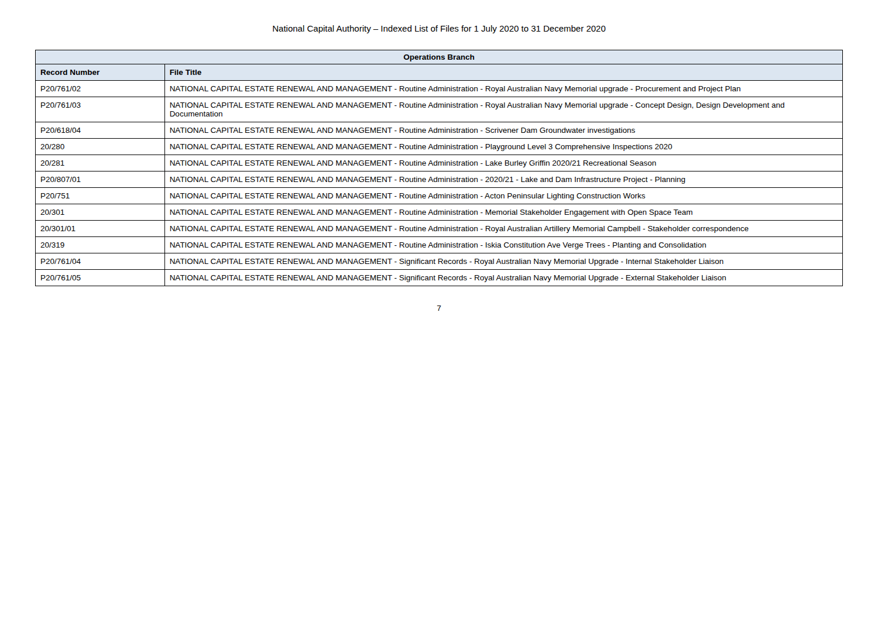National Capital Authority – Indexed List of Files for 1 July 2020 to 31 December 2020
Operations Branch
| Record Number | File Title |
| --- | --- |
| P20/761/02 | NATIONAL CAPITAL ESTATE RENEWAL AND MANAGEMENT - Routine Administration - Royal Australian Navy Memorial upgrade - Procurement and Project Plan |
| P20/761/03 | NATIONAL CAPITAL ESTATE RENEWAL AND MANAGEMENT - Routine Administration - Royal Australian Navy Memorial upgrade - Concept Design, Design Development and Documentation |
| P20/618/04 | NATIONAL CAPITAL ESTATE RENEWAL AND MANAGEMENT - Routine Administration - Scrivener Dam Groundwater investigations |
| 20/280 | NATIONAL CAPITAL ESTATE RENEWAL AND MANAGEMENT - Routine Administration - Playground Level 3 Comprehensive Inspections 2020 |
| 20/281 | NATIONAL CAPITAL ESTATE RENEWAL AND MANAGEMENT - Routine Administration - Lake Burley Griffin 2020/21 Recreational Season |
| P20/807/01 | NATIONAL CAPITAL ESTATE RENEWAL AND MANAGEMENT - Routine Administration - 2020/21 - Lake and Dam Infrastructure Project - Planning |
| P20/751 | NATIONAL CAPITAL ESTATE RENEWAL AND MANAGEMENT - Routine Administration - Acton Peninsular Lighting Construction Works |
| 20/301 | NATIONAL CAPITAL ESTATE RENEWAL AND MANAGEMENT - Routine Administration - Memorial Stakeholder Engagement with Open Space Team |
| 20/301/01 | NATIONAL CAPITAL ESTATE RENEWAL AND MANAGEMENT - Routine Administration - Royal Australian Artillery Memorial Campbell - Stakeholder correspondence |
| 20/319 | NATIONAL CAPITAL ESTATE RENEWAL AND MANAGEMENT - Routine Administration - Iskia Constitution Ave Verge Trees - Planting and Consolidation |
| P20/761/04 | NATIONAL CAPITAL ESTATE RENEWAL AND MANAGEMENT - Significant Records - Royal Australian Navy Memorial Upgrade - Internal Stakeholder Liaison |
| P20/761/05 | NATIONAL CAPITAL ESTATE RENEWAL AND MANAGEMENT - Significant Records - Royal Australian Navy Memorial Upgrade - External Stakeholder Liaison |
7